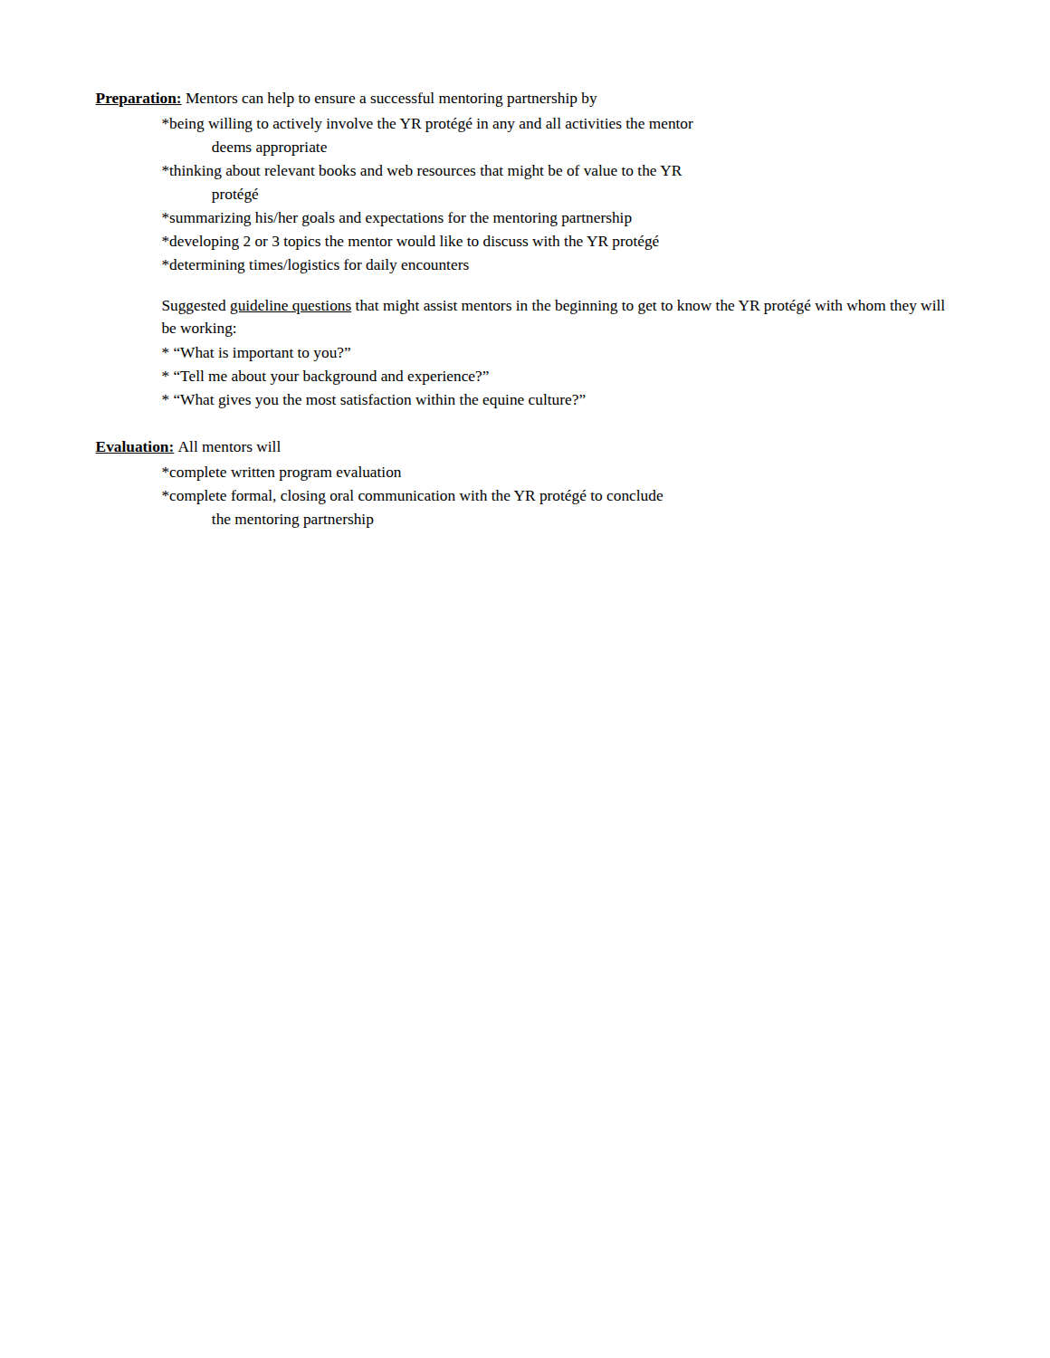Preparation:
Mentors can help to ensure a successful mentoring partnership by
*being willing to actively involve the YR protégé in any and all activities the mentor
deems appropriate
*thinking about relevant books and web resources that might be of value to the YR
protégé
*summarizing his/her goals and expectations for the mentoring partnership
*developing 2 or 3 topics the mentor would like to discuss with the YR protégé
*determining times/logistics for daily encounters
Suggested guideline questions that might assist mentors in the beginning to get to know the YR protégé with whom they will be working:
* “What is important to you?”
* “Tell me about your background and experience?”
* “What gives you the most satisfaction within the equine culture?”
Evaluation:
All mentors will
*complete written program evaluation
*complete formal, closing oral communication with the YR protégé to conclude
the mentoring partnership